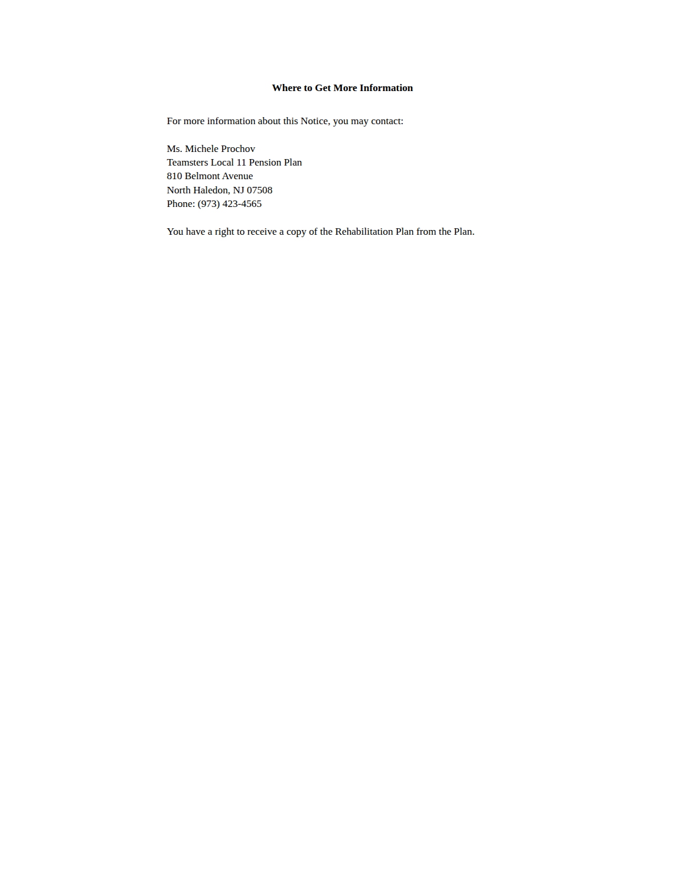Where to Get More Information
For more information about this Notice, you may contact:
Ms. Michele Prochov Teamsters Local 11 Pension Plan 810 Belmont Avenue North Haledon, NJ 07508 Phone: (973) 423-4565
You have a right to receive a copy of the Rehabilitation Plan from the Plan.